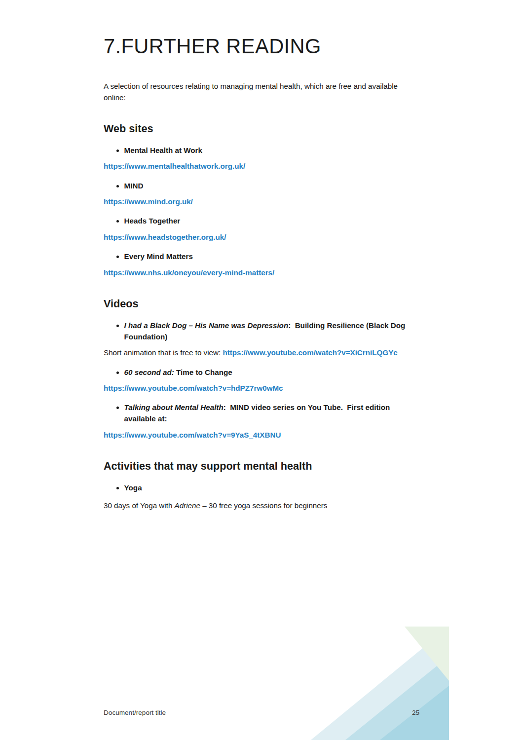7.FURTHER READING
A selection of resources relating to managing mental health, which are free and available online:
Web sites
Mental Health at Work
https://www.mentalhealthatwork.org.uk/
MIND
https://www.mind.org.uk/
Heads Together
https://www.headstogether.org.uk/
Every Mind Matters
https://www.nhs.uk/oneyou/every-mind-matters/
Videos
I had a Black Dog – His Name was Depression: Building Resilience (Black Dog Foundation)
Short animation that is free to view: https://www.youtube.com/watch?v=XiCrniLQGYc
60 second ad: Time to Change
https://www.youtube.com/watch?v=hdPZ7rw0wMc
Talking about Mental Health: MIND video series on You Tube. First edition available at:
https://www.youtube.com/watch?v=9YaS_4tXBNU
Activities that may support mental health
Yoga
30 days of Yoga with Adriene – 30 free yoga sessions for beginners
Document/report title 25